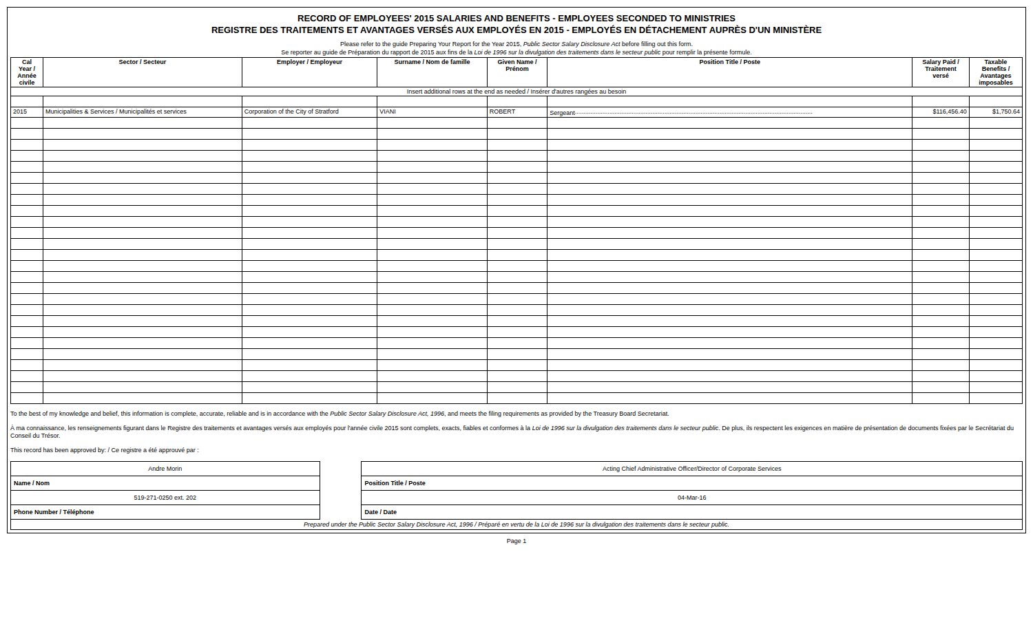RECORD OF EMPLOYEES' 2015 SALARIES AND BENEFITS - EMPLOYEES SECONDED TO MINISTRIES
REGISTRE DES TRAITEMENTS ET AVANTAGES VERSÉS AUX EMPLOYÉS EN 2015 - EMPLOYÉS EN DÉTACHEMENT AUPRÈS D'UN MINISTÈRE
Please refer to the guide Preparing Your Report for the Year 2015, Public Sector Salary Disclosure Act before filling out this form.
Se reporter au guide de Préparation du rapport de 2015 aux fins de la Loi de 1996 sur la divulgation des traitements dans le secteur public pour remplir la présente formule.
| Cal Year / Année civile | Sector / Secteur | Employer / Employeur | Surname / Nom de famille | Given Name / Prénom | Position Title / Poste | Salary Paid / Traitement versé | Taxable Benefits / Avantages imposables |
| --- | --- | --- | --- | --- | --- | --- | --- |
| Insert additional rows at the end as needed / Insérer d'autres rangées au besoin |
| 2015 | Municipalities & Services / Municipalités et services | Corporation of the City of Stratford | VIANI | ROBERT | Sergeant .......................................................................................................................................... | $116,456.40 | $1,750.64 |
To the best of my knowledge and belief, this information is complete, accurate, reliable and is in accordance with the Public Sector Salary Disclosure Act, 1996, and meets the filing requirements as provided by the Treasury Board Secretariat.
À ma connaissance, les renseignements figurant dans le Registre des traitements et avantages versés aux employés pour l'année civile 2015 sont complets, exacts, fiables et conformes à la Loi de 1996 sur la divulgation des traitements dans le secteur public. De plus, ils respectent les exigences en matière de présentation de documents fixées par le Secrétariat du Conseil du Trésor.
This record has been approved by: / Ce registre a été approuvé par :
| Andre Morin | | | Acting Chief Administrative Officer/Director of Corporate Services |
| Name / Nom | | | Position Title / Poste |
| 519-271-0250 ext. 202 | | | 04-Mar-16 |
| Phone Number / Téléphone | | | Date / Date |
Prepared under the Public Sector Salary Disclosure Act, 1996 / Préparé en vertu de la Loi de 1996 sur la divulgation des traitements dans le secteur public.
Page 1